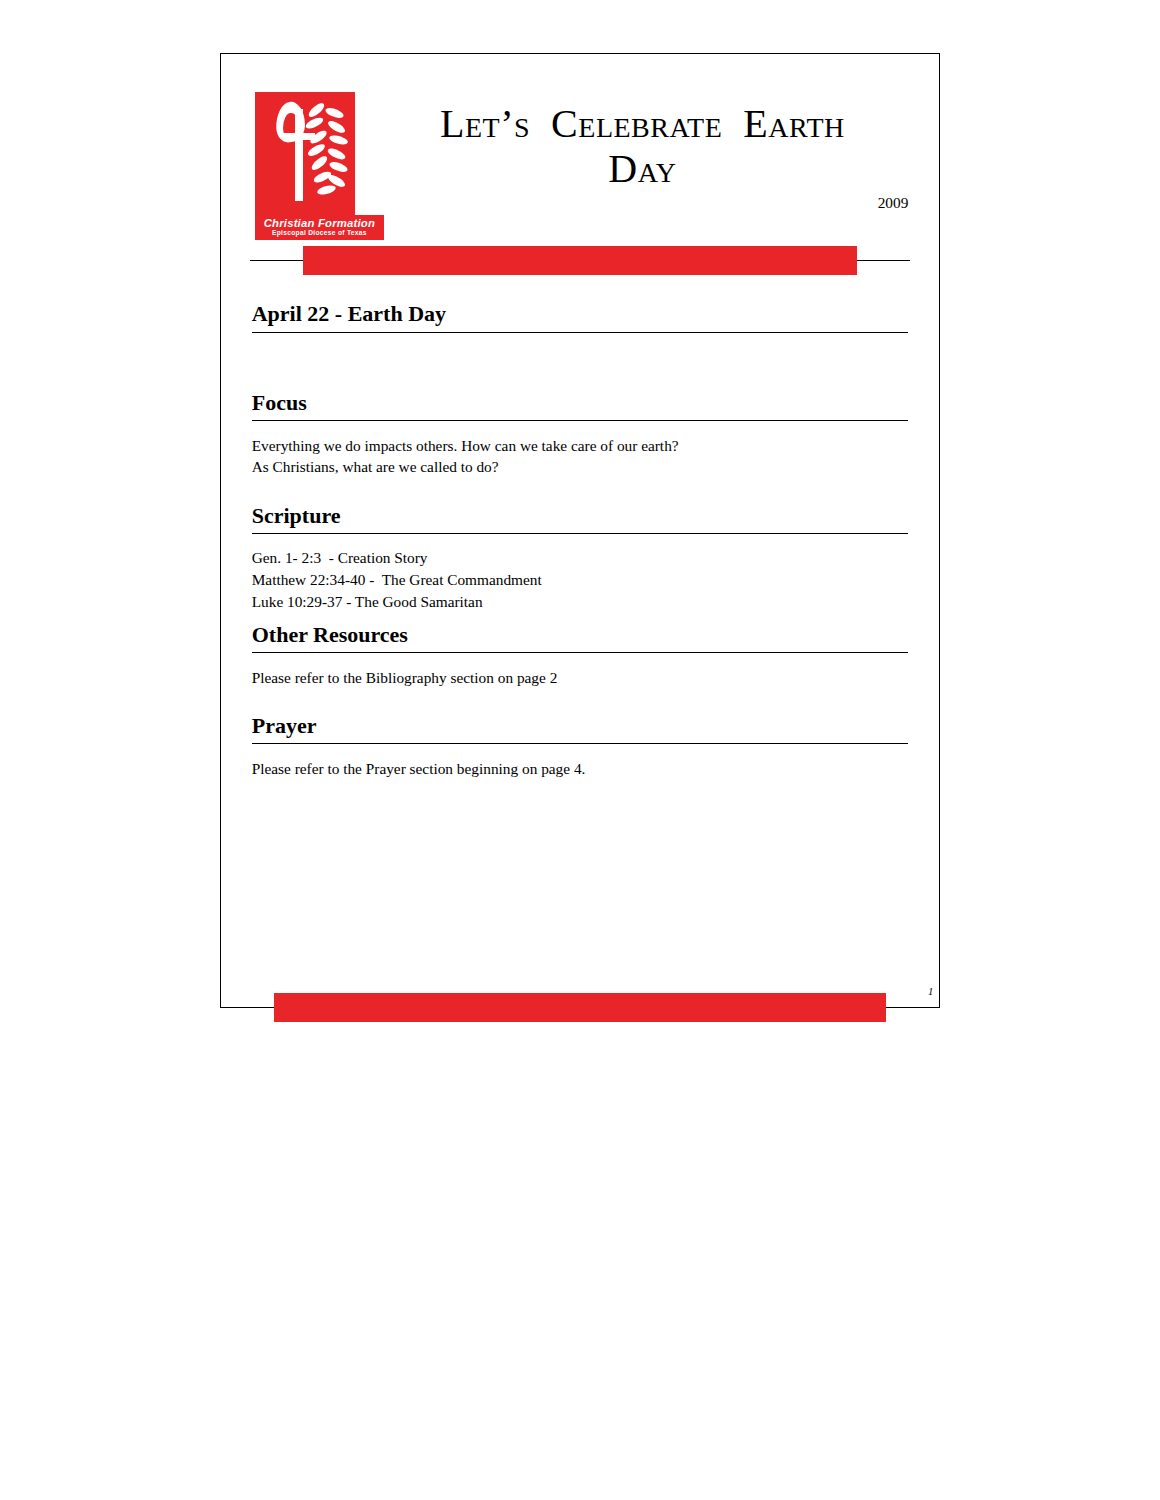Christian Formation
Episcopal Diocese of Texas
Let’s Celebrate Earth
Day
2009
April 22 - Earth Day
Focus
Everything we do impacts others. How can we take care of our earth?
As Christians, what are we called to do?
Scripture
Gen. 1- 2:3 - Creation Story
Matthew 22:34-40 - The Great Commandment
Luke 10:29-37 - The Good Samaritan
Other Resources
Please refer to the Bibliography section on page 2
Prayer
Please refer to the Prayer section beginning on page 4.
1